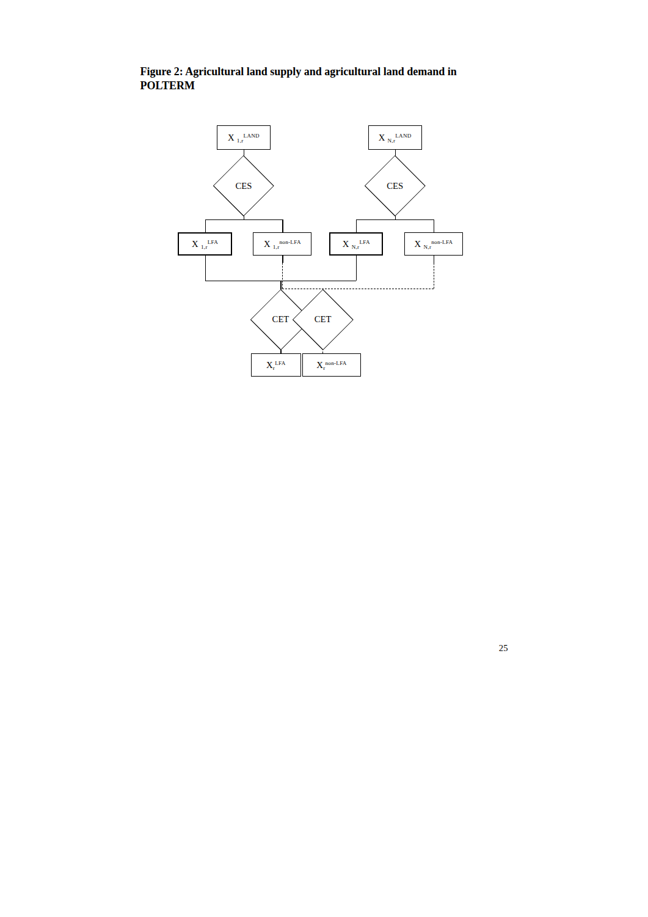Figure 2: Agricultural land supply and agricultural land demand in POLTERM
X 1,rLAND
X N,rLAND
CES
CES
X 1,rLFA
X 1,rnon-LFA
X N,rLFA
X N,rnon-LFA
CET
CET
XrLFA
Xrnon-LFA
25